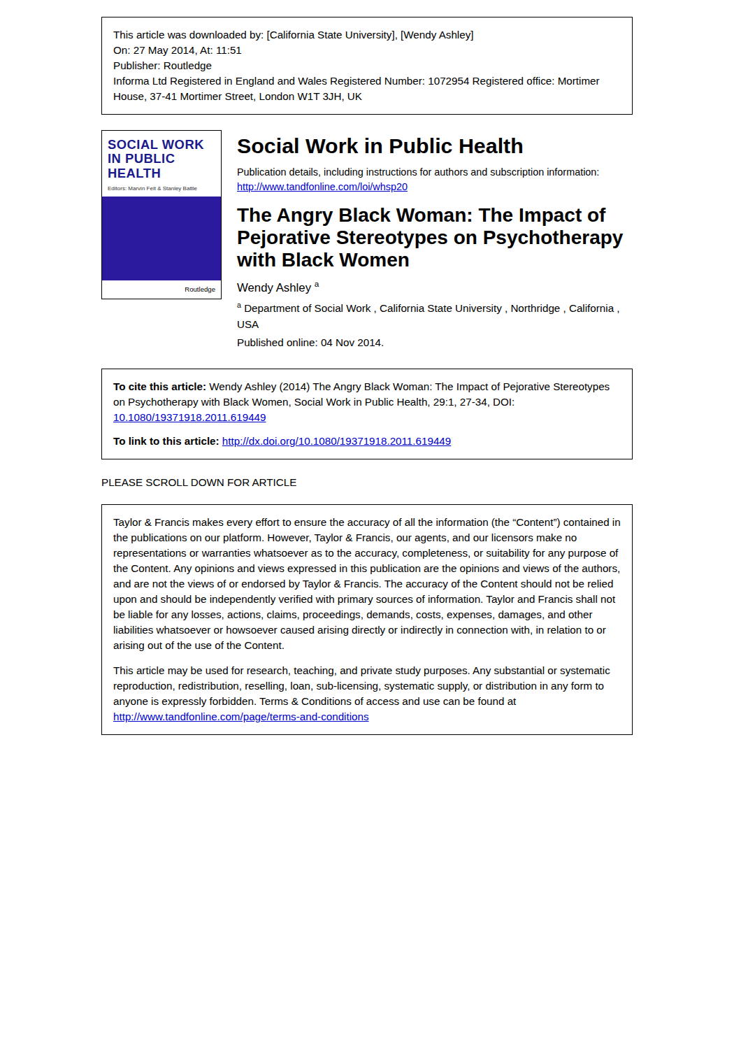This article was downloaded by: [California State University], [Wendy Ashley]
On: 27 May 2014, At: 11:51
Publisher: Routledge
Informa Ltd Registered in England and Wales Registered Number: 1072954 Registered office: Mortimer House, 37-41 Mortimer Street, London W1T 3JH, UK
SOCIAL WORK
IN PUBLIC
HEALTH
Editors: Marvin Feit & Stanley Battle
Routledge
Social Work in Public Health
Publication details, including instructions for authors and subscription information:
http://www.tandfonline.com/loi/whsp20
The Angry Black Woman: The Impact of Pejorative Stereotypes on Psychotherapy with Black Women
Wendy Ashley a
a Department of Social Work , California State University , Northridge , California , USA
Published online: 04 Nov 2014.
To cite this article: Wendy Ashley (2014) The Angry Black Woman: The Impact of Pejorative Stereotypes on Psychotherapy with Black Women, Social Work in Public Health, 29:1, 27-34, DOI: 10.1080/19371918.2011.619449
To link to this article: http://dx.doi.org/10.1080/19371918.2011.619449
PLEASE SCROLL DOWN FOR ARTICLE
Taylor & Francis makes every effort to ensure the accuracy of all the information (the “Content”) contained in the publications on our platform. However, Taylor & Francis, our agents, and our licensors make no representations or warranties whatsoever as to the accuracy, completeness, or suitability for any purpose of the Content. Any opinions and views expressed in this publication are the opinions and views of the authors, and are not the views of or endorsed by Taylor & Francis. The accuracy of the Content should not be relied upon and should be independently verified with primary sources of information. Taylor and Francis shall not be liable for any losses, actions, claims, proceedings, demands, costs, expenses, damages, and other liabilities whatsoever or howsoever caused arising directly or indirectly in connection with, in relation to or arising out of the use of the Content.
This article may be used for research, teaching, and private study purposes. Any substantial or systematic reproduction, redistribution, reselling, loan, sub-licensing, systematic supply, or distribution in any form to anyone is expressly forbidden. Terms & Conditions of access and use can be found at http://www.tandfonline.com/page/terms-and-conditions